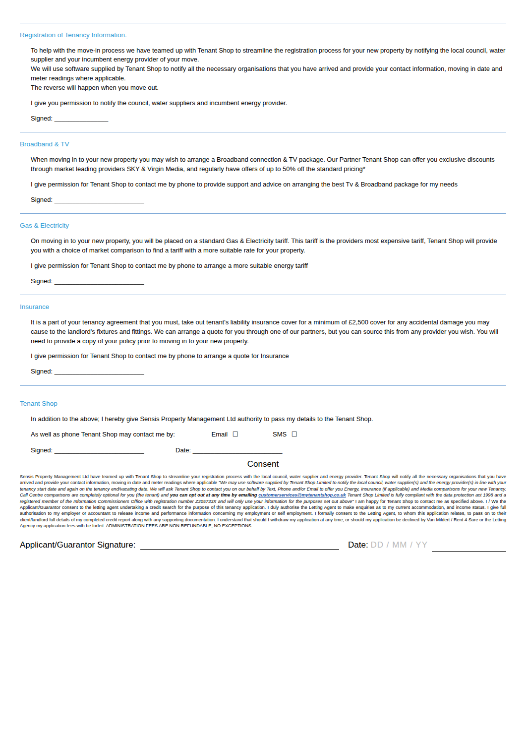Registration of Tenancy Information.
To help with the move-in process we have teamed up with Tenant Shop to streamline the registration process for your new property by notifying the local council, water supplier and your incumbent energy provider of your move.
We will use software supplied by Tenant Shop to notify all the necessary organisations that you have arrived and provide your contact information, moving in date and meter readings where applicable.
The reverse will happen when you move out.
I give you permission to notify the council, water suppliers and incumbent energy provider.
Signed: _______________
Broadband & TV
When moving in to your new property you may wish to arrange a Broadband connection & TV package. Our Partner Tenant Shop can offer you exclusive discounts through market leading providers SKY & Virgin Media, and regularly have offers of up to 50% off the standard pricing*
I give permission for Tenant Shop to contact me by phone to provide support and advice on arranging the best Tv & Broadband package for my needs
Signed: _________________________
Gas & Electricity
On moving in to your new property, you will be placed on a standard Gas & Electricity tariff. This tariff is the providers most expensive tariff, Tenant Shop will provide you with a choice of market comparison to find a tariff with a more suitable rate for your property.
I give permission for Tenant Shop to contact me by phone to arrange a more suitable energy tariff
Signed: _________________________
Insurance
It is a part of your tenancy agreement that you must, take out tenant's liability insurance cover for a minimum of £2,500 cover for any accidental damage you may cause to the landlord's fixtures and fittings. We can arrange a quote for you through one of our partners, but you can source this from any provider you wish. You will need to provide a copy of your policy prior to moving in to your new property.
I give permission for Tenant Shop to contact me by phone to arrange a quote for Insurance
Signed: _________________________
Tenant Shop
In addition to the above; I hereby give Sensis Property Management Ltd authority to pass my details to the Tenant Shop.
As well as phone Tenant Shop may contact me by: Email ☐ SMS ☐
Signed: _________________________ Date: _________________________
Consent
Sensis Property Management Ltd have teamed up with Tenant Shop to streamline your registration process with the local council, water supplier and energy provider. Tenant Shop will notify all the necessary organisations that you have arrived and provide your contact information, moving in date and meter readings where applicable "We may use software supplied by Tenant Shop Limited to notify the local council, water supplier(s) and the energy provider(s) in line with your tenancy start date and again on the tenancy end/vacating date. We will ask Tenant Shop to contact you on our behalf by Text, Phone and/or Email to offer you Energy, Insurance (if applicable) and Media comparisons for your new Tenancy. Call Centre comparisons are completely optional for you (the tenant) and you can opt out at any time by emailing customerservices@mytenantshop.co.uk Tenant Shop Limited is fully compliant with the data protection act 1998 and a registered member of the Information Commissioners Office with registration number Z305733X and will only use your information for the purposes set out above" I am happy for Tenant Shop to contact me as specified above. I / We the Applicant/Guarantor consent to the letting agent undertaking a credit search for the purpose of this tenancy application. I duly authorise the Letting Agent to make enquiries as to my current accommodation, and income status. I give full authorisation to my employer or accountant to release income and performance information concerning my employment or self employment. I formally consent to the Letting Agent, to whom this application relates, to pass on to their client/landlord full details of my completed credit report along with any supporting documentation. I understand that should I withdraw my application at any time, or should my application be declined by Van Mildert / Rent 4 Sure or the Letting Agency my application fees with be forfeit. ADMINISTRATION FEES ARE NON REFUNDABLE, NO EXCEPTIONS.
Applicant/Guarantor Signature: Date: DD / MM / YY